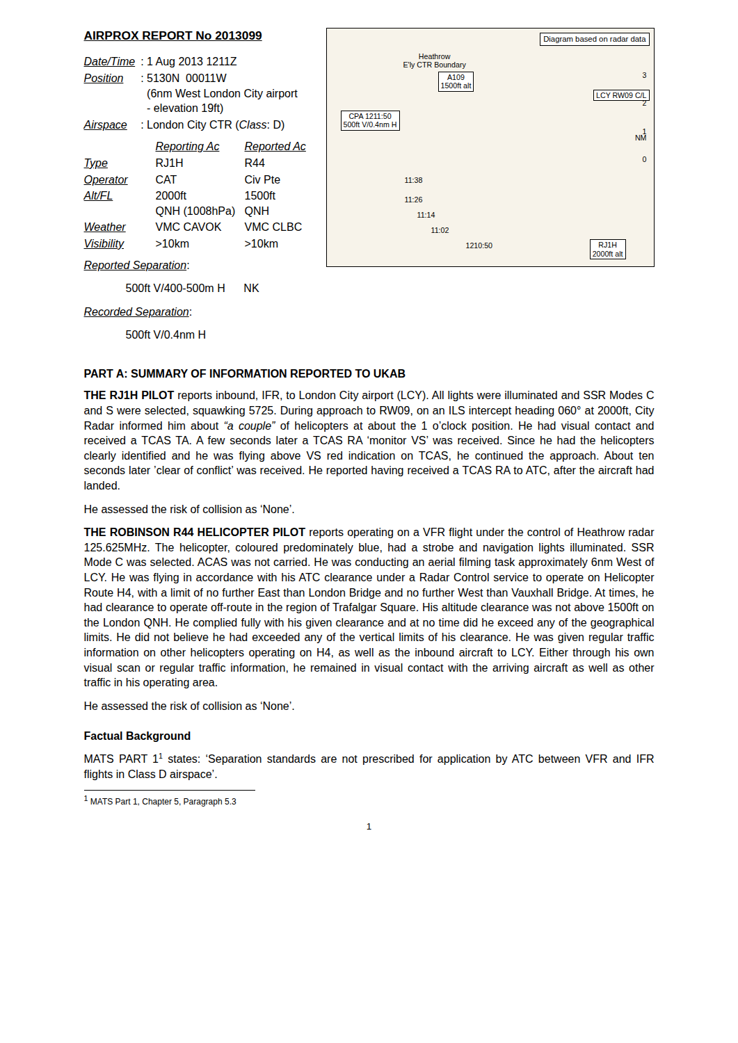AIRPROX REPORT No 2013099
| Date/Time | : 1 Aug 2013 1211Z |
| Position | : 5130N 00011W (6nm West London City airport - elevation 19ft) |
| Airspace | : London City CTR ( Class : D) |
| | Reporting Ac | Reported Ac |
| Type | RJ1H | R44 |
| Operator | CAT | Civ Pte |
| Alt/FL | 2000ft QNH (1008hPa) | 1500ft QNH |
| Weather | VMC CAVOK | VMC CLBC |
| Visibility | >10km | >10km |
Reported Separation:
500ft V/400-500m H NK
Recorded Separation:
500ft V/0.4nm H
Diagram based on radar data
Heathrow
E'ly CTR Boundary
A109
1500ft alt
LCY RW09 C/L
CPA 1211:50
500ft V/0.4nm H
11:38
11:26
11:14
11:02
1210:50
RJ1H
2000ft alt
3
2
1
0
NM
PART A: SUMMARY OF INFORMATION REPORTED TO UKAB
THE RJ1H PILOT reports inbound, IFR, to London City airport (LCY). All lights were illuminated and SSR Modes C and S were selected, squawking 5725. During approach to RW09, on an ILS intercept heading 060° at 2000ft, City Radar informed him about “a couple” of helicopters at about the 1 o’clock position. He had visual contact and received a TCAS TA. A few seconds later a TCAS RA ‘monitor VS’ was received. Since he had the helicopters clearly identified and he was flying above VS red indication on TCAS, he continued the approach. About ten seconds later ’clear of conflict’ was received. He reported having received a TCAS RA to ATC, after the aircraft had landed.
He assessed the risk of collision as ‘None’.
THE ROBINSON R44 HELICOPTER PILOT reports operating on a VFR flight under the control of Heathrow radar 125.625MHz. The helicopter, coloured predominately blue, had a strobe and navigation lights illuminated. SSR Mode C was selected. ACAS was not carried. He was conducting an aerial filming task approximately 6nm West of LCY. He was flying in accordance with his ATC clearance under a Radar Control service to operate on Helicopter Route H4, with a limit of no further East than London Bridge and no further West than Vauxhall Bridge. At times, he had clearance to operate off-route in the region of Trafalgar Square. His altitude clearance was not above 1500ft on the London QNH. He complied fully with his given clearance and at no time did he exceed any of the geographical limits. He did not believe he had exceeded any of the vertical limits of his clearance. He was given regular traffic information on other helicopters operating on H4, as well as the inbound aircraft to LCY. Either through his own visual scan or regular traffic information, he remained in visual contact with the arriving aircraft as well as other traffic in his operating area.
He assessed the risk of collision as ‘None’.
Factual Background
MATS PART 11 states: ‘Separation standards are not prescribed for application by ATC between VFR and IFR flights in Class D airspace’.
1 MATS Part 1, Chapter 5, Paragraph 5.3
1